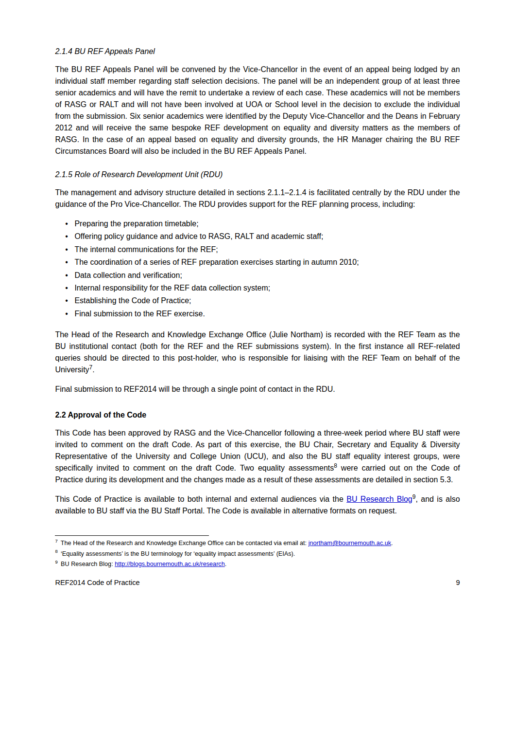2.1.4 BU REF Appeals Panel
The BU REF Appeals Panel will be convened by the Vice-Chancellor in the event of an appeal being lodged by an individual staff member regarding staff selection decisions. The panel will be an independent group of at least three senior academics and will have the remit to undertake a review of each case. These academics will not be members of RASG or RALT and will not have been involved at UOA or School level in the decision to exclude the individual from the submission. Six senior academics were identified by the Deputy Vice-Chancellor and the Deans in February 2012 and will receive the same bespoke REF development on equality and diversity matters as the members of RASG. In the case of an appeal based on equality and diversity grounds, the HR Manager chairing the BU REF Circumstances Board will also be included in the BU REF Appeals Panel.
2.1.5 Role of Research Development Unit (RDU)
The management and advisory structure detailed in sections 2.1.1–2.1.4 is facilitated centrally by the RDU under the guidance of the Pro Vice-Chancellor. The RDU provides support for the REF planning process, including:
Preparing the preparation timetable;
Offering policy guidance and advice to RASG, RALT and academic staff;
The internal communications for the REF;
The coordination of a series of REF preparation exercises starting in autumn 2010;
Data collection and verification;
Internal responsibility for the REF data collection system;
Establishing the Code of Practice;
Final submission to the REF exercise.
The Head of the Research and Knowledge Exchange Office (Julie Northam) is recorded with the REF Team as the BU institutional contact (both for the REF and the REF submissions system). In the first instance all REF-related queries should be directed to this post-holder, who is responsible for liaising with the REF Team on behalf of the University7.
Final submission to REF2014 will be through a single point of contact in the RDU.
2.2 Approval of the Code
This Code has been approved by RASG and the Vice-Chancellor following a three-week period where BU staff were invited to comment on the draft Code. As part of this exercise, the BU Chair, Secretary and Equality & Diversity Representative of the University and College Union (UCU), and also the BU staff equality interest groups, were specifically invited to comment on the draft Code. Two equality assessments8 were carried out on the Code of Practice during its development and the changes made as a result of these assessments are detailed in section 5.3.
This Code of Practice is available to both internal and external audiences via the BU Research Blog9, and is also available to BU staff via the BU Staff Portal. The Code is available in alternative formats on request.
7 The Head of the Research and Knowledge Exchange Office can be contacted via email at: jnortham@bournemouth.ac.uk.
8 ‘Equality assessments’ is the BU terminology for ‘equality impact assessments’ (EIAs).
9 BU Research Blog: http://blogs.bournemouth.ac.uk/research.
REF2014 Code of Practice 9